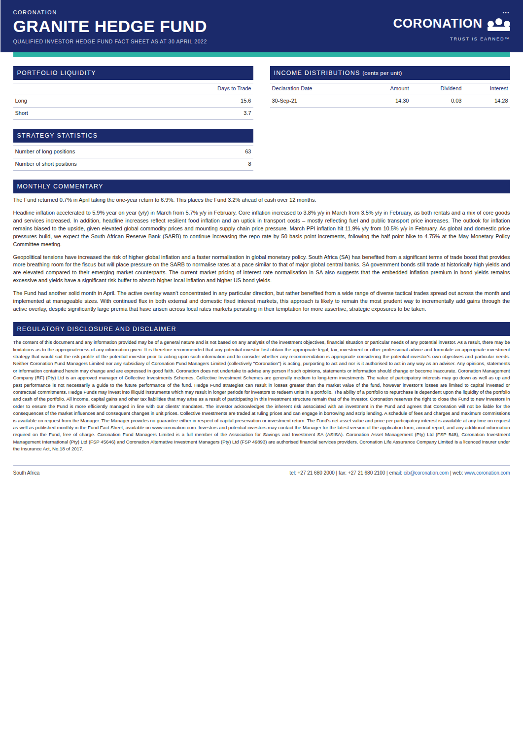Coronation
Granite Hedge Fund
Qualified Investor Hedge Fund Fact Sheet as at 30 April 2022
••• Coronation Trust is Earned™
Portfolio Liquidity
| | Days to Trade |
| --- | --- |
| Long | 15.6 |
| Short | 3.7 |
Strategy Statistics
| Number of long positions | 63 |
| Number of short positions | 8 |
Income Distributions (cents per unit)
| Declaration Date | Amount | Dividend | Interest |
| --- | --- | --- | --- |
| 30-Sep-21 | 14.30 | 0.03 | 14.28 |
Monthly Commentary
The Fund returned 0.7% in April taking the one-year return to 6.9%. This places the Fund 3.2% ahead of cash over 12 months.
Headline inflation accelerated to 5.9% year on year (y/y) in March from 5.7% y/y in February. Core inflation increased to 3.8% y/y in March from 3.5% y/y in February, as both rentals and a mix of core goods and services increased. In addition, headline increases reflect resilient food inflation and an uptick in transport costs – mostly reflecting fuel and public transport price increases. The outlook for inflation remains biased to the upside, given elevated global commodity prices and mounting supply chain price pressure. March PPI inflation hit 11.9% y/y from 10.5% y/y in February. As global and domestic price pressures build, we expect the South African Reserve Bank (SARB) to continue increasing the repo rate by 50 basis point increments, following the half point hike to 4.75% at the May Monetary Policy Committee meeting.
Geopolitical tensions have increased the risk of higher global inflation and a faster normalisation in global monetary policy. South Africa (SA) has benefited from a significant terms of trade boost that provides more breathing room for the fiscus but will place pressure on the SARB to normalise rates at a pace similar to that of major global central banks. SA government bonds still trade at historically high yields and are elevated compared to their emerging market counterparts. The current market pricing of interest rate normalisation in SA also suggests that the embedded inflation premium in bond yields remains excessive and yields have a significant risk buffer to absorb higher local inflation and higher US bond yields.
The Fund had another solid month in April. The active overlay wasn’t concentrated in any particular direction, but rather benefited from a wide range of diverse tactical trades spread out across the month and implemented at manageable sizes. With continued flux in both external and domestic fixed interest markets, this approach is likely to remain the most prudent way to incrementally add gains through the active overlay, despite significantly large premia that have arisen across local rates markets persisting in their temptation for more assertive, strategic exposures to be taken.
Regulatory Disclosure and Disclaimer
The content of this document and any information provided may be of a general nature and is not based on any analysis of the investment objectives, financial situation or particular needs of any potential investor. As a result, there may be limitations as to the appropriateness of any information given. It is therefore recommended that any potential investor first obtain the appropriate legal, tax, investment or other professional advice and formulate an appropriate investment strategy that would suit the risk profile of the potential investor prior to acting upon such information and to consider whether any recommendation is appropriate considering the potential investor’s own objectives and particular needs. Neither Coronation Fund Managers Limited nor any subsidiary of Coronation Fund Managers Limited (collectively "Coronation") is acting, purporting to act and nor is it authorised to act in any way as an adviser. Any opinions, statements or information contained herein may change and are expressed in good faith. Coronation does not undertake to advise any person if such opinions, statements or information should change or become inaccurate. Coronation Management Company (RF) (Pty) Ltd is an approved manager of Collective Investments Schemes. Collective Investment Schemes are generally medium to long-term investments. The value of participatory interests may go down as well as up and past performance is not necessarily a guide to the future performance of the fund. Hedge Fund strategies can result in losses greater than the market value of the fund, however investor’s losses are limited to capital invested or contractual commitments. Hedge Funds may invest into illiquid instruments which may result in longer periods for investors to redeem units in a portfolio. The ability of a portfolio to repurchase is dependent upon the liquidity of the portfolio and cash of the portfolio. All income, capital gains and other tax liabilities that may arise as a result of participating in this investment structure remain that of the investor. Coronation reserves the right to close the Fund to new investors in order to ensure the Fund is more efficiently managed in line with our clients’ mandates. The investor acknowledges the inherent risk associated with an investment in the Fund and agrees that Coronation will not be liable for the consequences of the market influences and consequent changes in unit prices. Collective Investments are traded at ruling prices and can engage in borrowing and scrip lending. A schedule of fees and charges and maximum commissions is available on request from the Manager. The Manager provides no guarantee either in respect of capital preservation or investment return. The Fund’s net asset value and price per participatory interest is available at any time on request as well as published monthly in the Fund Fact Sheet, available on www.coronation.com. Investors and potential investors may contact the Manager for the latest version of the application form, annual report, and any additional information required on the Fund, free of charge. Coronation Fund Managers Limited is a full member of the Association for Savings and Investment SA (ASISA). Coronation Asset Management (Pty) Ltd (FSP 548), Coronation Investment Management International (Pty) Ltd (FSP 45646) and Coronation Alternative Investment Managers (Pty) Ltd (FSP 49893) are authorised financial services providers. Coronation Life Assurance Company Limited is a licenced insurer under the Insurance Act, No.18 of 2017.
South Africa
tel: +27 21 680 2000 | fax: +27 21 680 2100 | email: cib@coronation.com | web: www.coronation.com